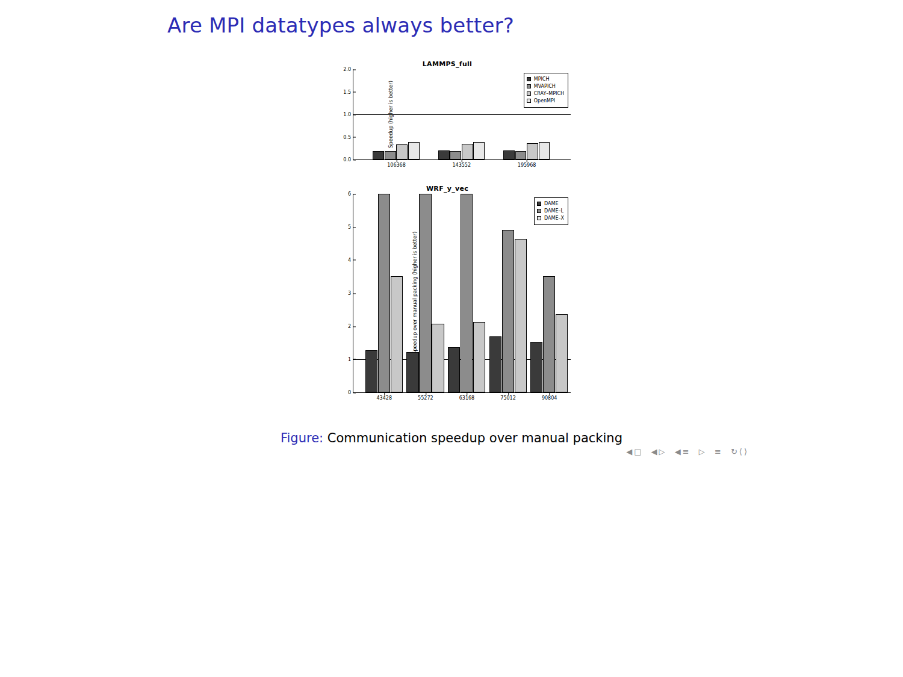Are MPI datatypes always better?
LAMMPS_full
Speedup (higher is better) 0.0 0.5 1.0 1.5 2.0
106368
143552
195968
MPICH
MVAPICH
CRAY–MPICH
OpenMPI
WRF_y_vec
Speedup over manual packing (higher is better) 0 1 2 3 4 5 6
43428
55272
63168
75012
90804
DAME
DAME–L
DAME–X
Figure: Communication speedup over manual packing
◀□ ◀▷ ◀≡ ▷ ≡ ↻⟨⟩